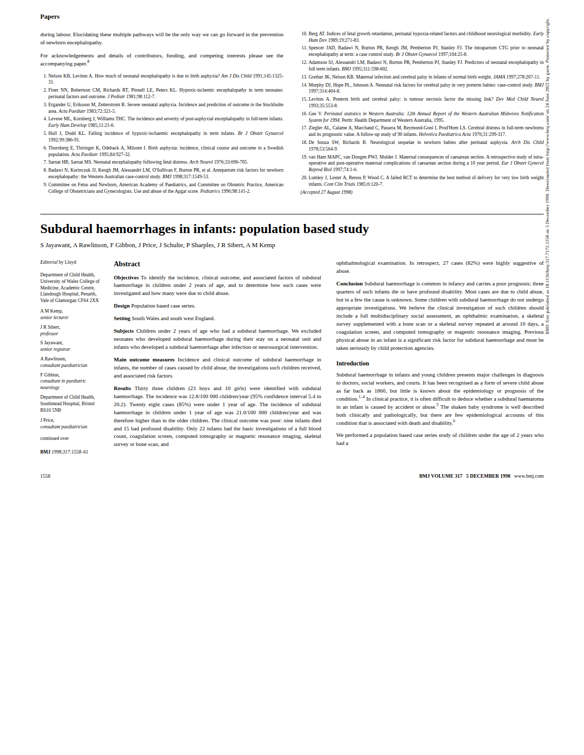BMJ: first published as 10.1136/bmj.317.7172.1558 on 5 December 1998. Downloaded from http://www.bmj.com/ on 24 June 2022 by guest. Protected by copyright.
Papers
during labour. Elucidating these multiple pathways will be the only way we can go forward in the prevention of newborn encephalopathy.
For acknowledgements and details of contributors, funding, and competing interests please see the accompanying paper.8
Nelson KB, Leviton A. How much of neonatal encephalopathy is due to birth asphyxia? Am J Dis Child 1991;145:1325-31.
Finer NN, Robertson CM, Richards RT, Pinnell LE, Peters KL. Hypoxic-ischemic encephalopathy in term neonates: perinatal factors and outcome. J Pediatr 1981;98:112-7.
Ergander U, Eriksson M, Zetterstrom R. Severe neonatal asphyxia. Incidence and prediction of outcome in the Stockholm area. Acta Paediatr 1983;72:321-5.
Levene ML, Kornberg J, Williams THC. The incidence and severity of post-asphyxial encephalopathy in full-term infants. Early Hum Develop 1985;11:21-6.
Hull J, Dodd KL. Falling incidence of hypoxic-ischaemic encephalopathy in term infants. Br J Obstet Gynaecol 1992;99:386-91.
Thornberg E, Thiringer K, Odeback A, Milsom I. Birth asphyxia: incidence, clinical course and outcome in a Swedish population. Acta Paediatr 1995;84:927-32.
Sarnat HB, Sarnat MS. Neonatal encephalopathy following fetal distress. Arch Neurol 1976;33:696-705.
Badawi N, Kurinczuk JJ, Keogh JM, Alessandri LM, O'Sullivan F, Burton PR, et al. Antepartum risk factors for newborn encephalopathy: the Western Australian case-control study. BMJ 1998;317:1549-53.
Committee on Fetus and Newborn, American Academy of Paediatrics, and Committee on Obstetric Practice, American College of Obstetricians and Gynecologists. Use and abuse of the Apgar score. Pediatrics 1996;98:141-2.
Berg AT. Indices of fetal growth retardation, perinatal hypoxia-related factors and childhood neurological morbidity. Early Hum Dev 1989;19:271-83.
Spencer JAD, Badawi N, Burton PR, Keogh JM, Pemberton PJ, Stanley FJ. The intrapartum CTG prior to neonatal encephalopathy at term: a case control study. Br J Obstet Gynaecol 1997;104:25-8.
Adamson SJ, Alessandri LM, Badawi N, Burton PR, Pemberton PJ, Stanley FJ. Predictors of neonatal encephalopathy in full term infants. BMJ 1995;311:598-602.
Grether JK, Nelson KB. Maternal infection and cerebral palsy in infants of normal birth weight. JAMA 1997;278:207-11.
Murphy DJ, Hope PL, Johnson A. Neonatal risk factors for cerebral palsy in very preterm babies: case-control study. BMJ 1997;314:404-8.
Leviton A. Preterm birth and cerebral palsy: is tumour necrosis factor the missing link? Dev Med Child Neurol 1993;35:553-8.
Gee V. Perinatal statistics in Western Australia: 12th Annual Report of the Western Australian Midwives Notification System for 1994. Perth: Health Department of Western Australia, 1995.
Ziegler AL, Calame A, Marchand C, Passera M, Reymond-Goni I, Prod'Hom LS. Cerebral distress in full-term newborns and its prognostic value. A follow-up study of 90 infants. Helvetica Paediatrica Acta 1976;31:299-317.
De Souza SW, Richards B. Neurological sequelae in newborn babies after perinatal asphyxia. Arch Dis Child 1978;53:564-9.
van Ham MAPC, van Dongen PWJ, Mulder J. Maternal consequences of caesarean section. A retrospective study of intra-operative and post-operative maternal complications of caesarean section during a 10 year period. Eur J Obstet Gynecol Reprod Biol 1997;74:1-6.
Lumley J, Lester A, Renou P, Wood C. A failed RCT to determine the best method of delivery for very low birth weight infants. Cont Clin Trials 1985;6:120-7.
(Accepted 27 August 1998)
Subdural haemorrhages in infants: population based study
S Jayawant, A Rawlinson, F Gibbon, J Price, J Schulte, P Sharples, J R Sibert, A M Kemp
Editorial by Lloyd
Department of Child Health, University of Wales College of Medicine, Academic Centre, Llandough Hospital, Penarth, Vale of Glamorgan CF64 2XX
A M Kemp,
senior lecturer
J R Sibert,
professor
S Jayawant,
senior registrar
A Rawlinson,
consultant paediatrician
F Gibbon,
consultant in paediatric neurology
Department of Child Health, Southmead Hospital, Bristol BS10 5NB
J Price,
consultant paediatrician
continued over
BMJ 1998;317:1558–61
Abstract
Objectives To identify the incidence, clinical outcome, and associated factors of subdural haemorrhage in children under 2 years of age, and to determine how such cases were investigated and how many were due to child abuse.
Design Population based case series.
Setting South Wales and south west England.
Subjects Children under 2 years of age who had a subdural haemorrhage. We excluded neonates who developed subdural haemorrhage during their stay on a neonatal unit and infants who developed a subdural haemorrhage after infection or neurosurgical intervention.
Main outcome measures Incidence and clinical outcome of subdural haemorrhage in infants, the number of cases caused by child abuse, the investigations such children received, and associated risk factors.
Results Thirty three children (23 boys and 10 girls) were identified with subdural haemorrhage. The incidence was 12.8/100 000 children/year (95% confidence interval 5.4 to 20.2). Twenty eight cases (85%) were under 1 year of age. The incidence of subdural haemorrhage in children under 1 year of age was 21.0/100 000 children/year and was therefore higher than in the older children. The clinical outcome was poor: nine infants died and 15 had profound disability. Only 22 infants had the basic investigations of a full blood count, coagulation screen, computed tomography or magnetic resonance imaging, skeletal survey or bone scan, and
ophthalmological examination. In retrospect, 27 cases (82%) were highly suggestive of abuse.
Conclusion Subdural haemorrhage is common in infancy and carries a poor prognosis; three quarters of such infants die or have profound disability. Most cases are due to child abuse, but in a few the cause is unknown. Some children with subdural haemorrhage do not undergo appropriate investigations. We believe the clinical investigation of such children should include a full multidisciplinary social assessment, an ophthalmic examination, a skeletal survey supplemented with a bone scan or a skeletal survey repeated at around 10 days, a coagulation screen, and computed tomography or magentic resonance imaging. Previous physical abuse in an infant is a significant risk factor for subdural haemorrhage and must be taken seriously by child protection agencies.
Introduction
Subdural haemorrhage in infants and young children presents major challenges in diagnosis to doctors, social workers, and courts. It has been recognised as a form of severe child abuse as far back as 1860, but little is known about the epidemiology or prognosis of the condition.1–4 In clinical practice, it is often difficult to deduce whether a subdural haematoma in an infant is caused by accident or abuse.5 The shaken baby syndrome is well described both clinically and pathologically, but there are few epidemiological accounts of this condition that is associated with death and disability.6
We performed a population based case series study of children under the age of 2 years who had a
1558
BMJ VOLUME 317 5 DECEMBER 1998 www.bmj.com